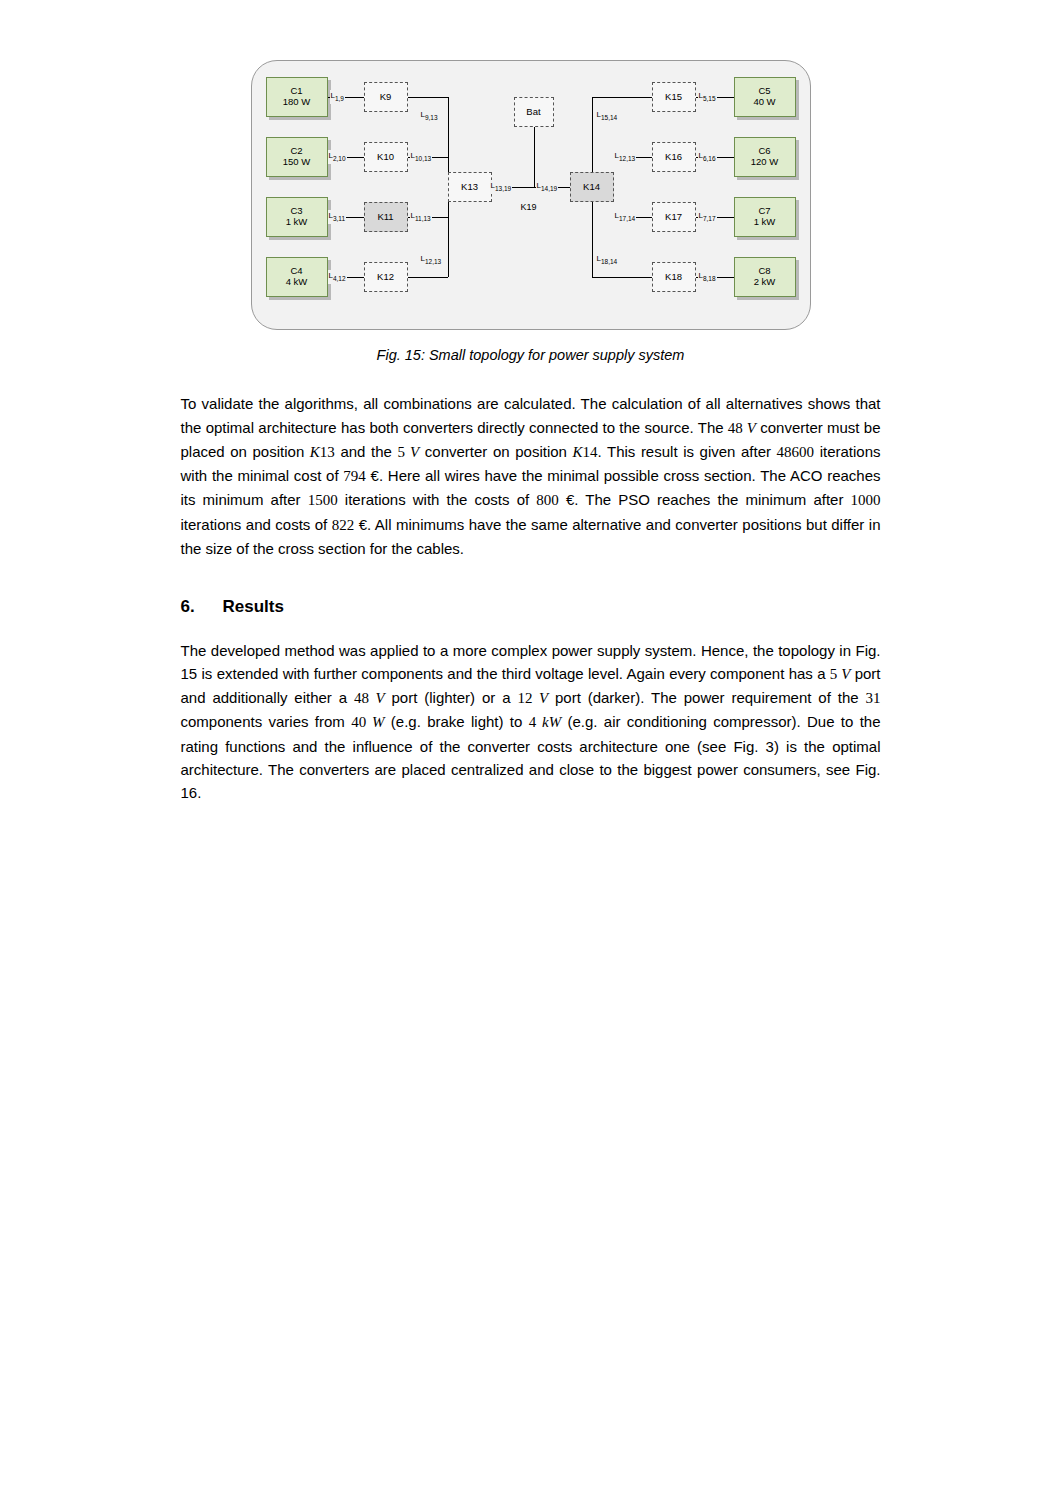C1
180 W
C2
150 W
C3
1 kW
C4
4 kW
K9
K10
K11
K12
K13
Bat
K14
K15
K16
K17
K18
C5
40 W
C6
120 W
C7
1 kW
C8
2 kW
L1,9
L2,10
L3,11
L4,12
L9,13
L10,13
L11,13
L12,13
L13,19
K19
L14,19
L15,14
L12,13
L17,14
L18,14
L5,15
L6,16
L7,17
L8,18
Fig. 15: Small topology for power supply system
To validate the algorithms, all combinations are calculated. The calculation of all alternatives shows that the optimal architecture has both converters directly connected to the source. The 48 V converter must be placed on position K 13 and the 5 V converter on position K 14. This result is given after 48600 iterations with the minimal cost of 794 €. Here all wires have the minimal possible cross section. The ACO reaches its minimum after 1500 iterations with the costs of 800 €. The PSO reaches the minimum after 1000 iterations and costs of 822 €. All minimums have the same alternative and converter positions but differ in the size of the cross section for the cables.
6. Results
The developed method was applied to a more complex power supply system. Hence, the topology in Fig. 15 is extended with further components and the third voltage level. Again every component has a 5 V port and additionally either a 48 V port (lighter) or a 12 V port (darker). The power requirement of the 31 components varies from 40 W (e.g. brake light) to 4 kW (e.g. air conditioning compressor). Due to the rating functions and the influence of the converter costs architecture one (see Fig. 3) is the optimal architecture. The converters are placed centralized and close to the biggest power consumers, see Fig. 16.